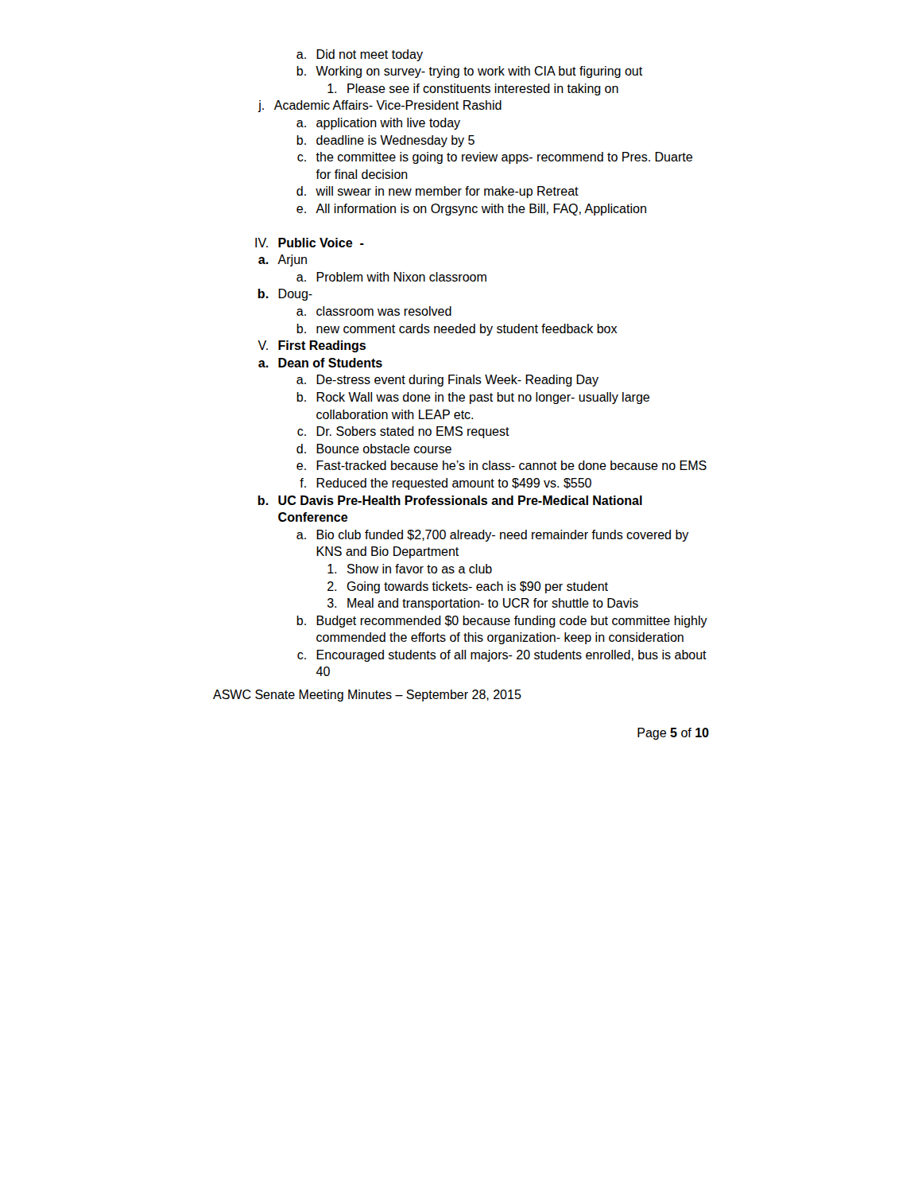a. Did not meet today
b. Working on survey- trying to work with CIA but figuring out
1. Please see if constituents interested in taking on
j. Academic Affairs- Vice-President Rashid
a. application with live today
b. deadline is Wednesday by 5
c. the committee is going to review apps- recommend to Pres. Duarte for final decision
d. will swear in new member for make-up Retreat
e. All information is on Orgsync with the Bill, FAQ, Application
IV. Public Voice -
a. Arjun
a. Problem with Nixon classroom
b. Doug-
a. classroom was resolved
b. new comment cards needed by student feedback box
V. First Readings
a. Dean of Students
a. De-stress event during Finals Week- Reading Day
b. Rock Wall was done in the past but no longer- usually large collaboration with LEAP etc.
c. Dr. Sobers stated no EMS request
d. Bounce obstacle course
e. Fast-tracked because he’s in class- cannot be done because no EMS
f. Reduced the requested amount to $499 vs. $550
b. UC Davis Pre-Health Professionals and Pre-Medical National Conference
a. Bio club funded $2,700 already- need remainder funds covered by KNS and Bio Department
1. Show in favor to as a club
2. Going towards tickets- each is $90 per student
3. Meal and transportation- to UCR for shuttle to Davis
b. Budget recommended $0 because funding code but committee highly commended the efforts of this organization- keep in consideration
c. Encouraged students of all majors- 20 students enrolled, bus is about 40
ASWC Senate Meeting Minutes – September 28, 2015
Page 5 of 10